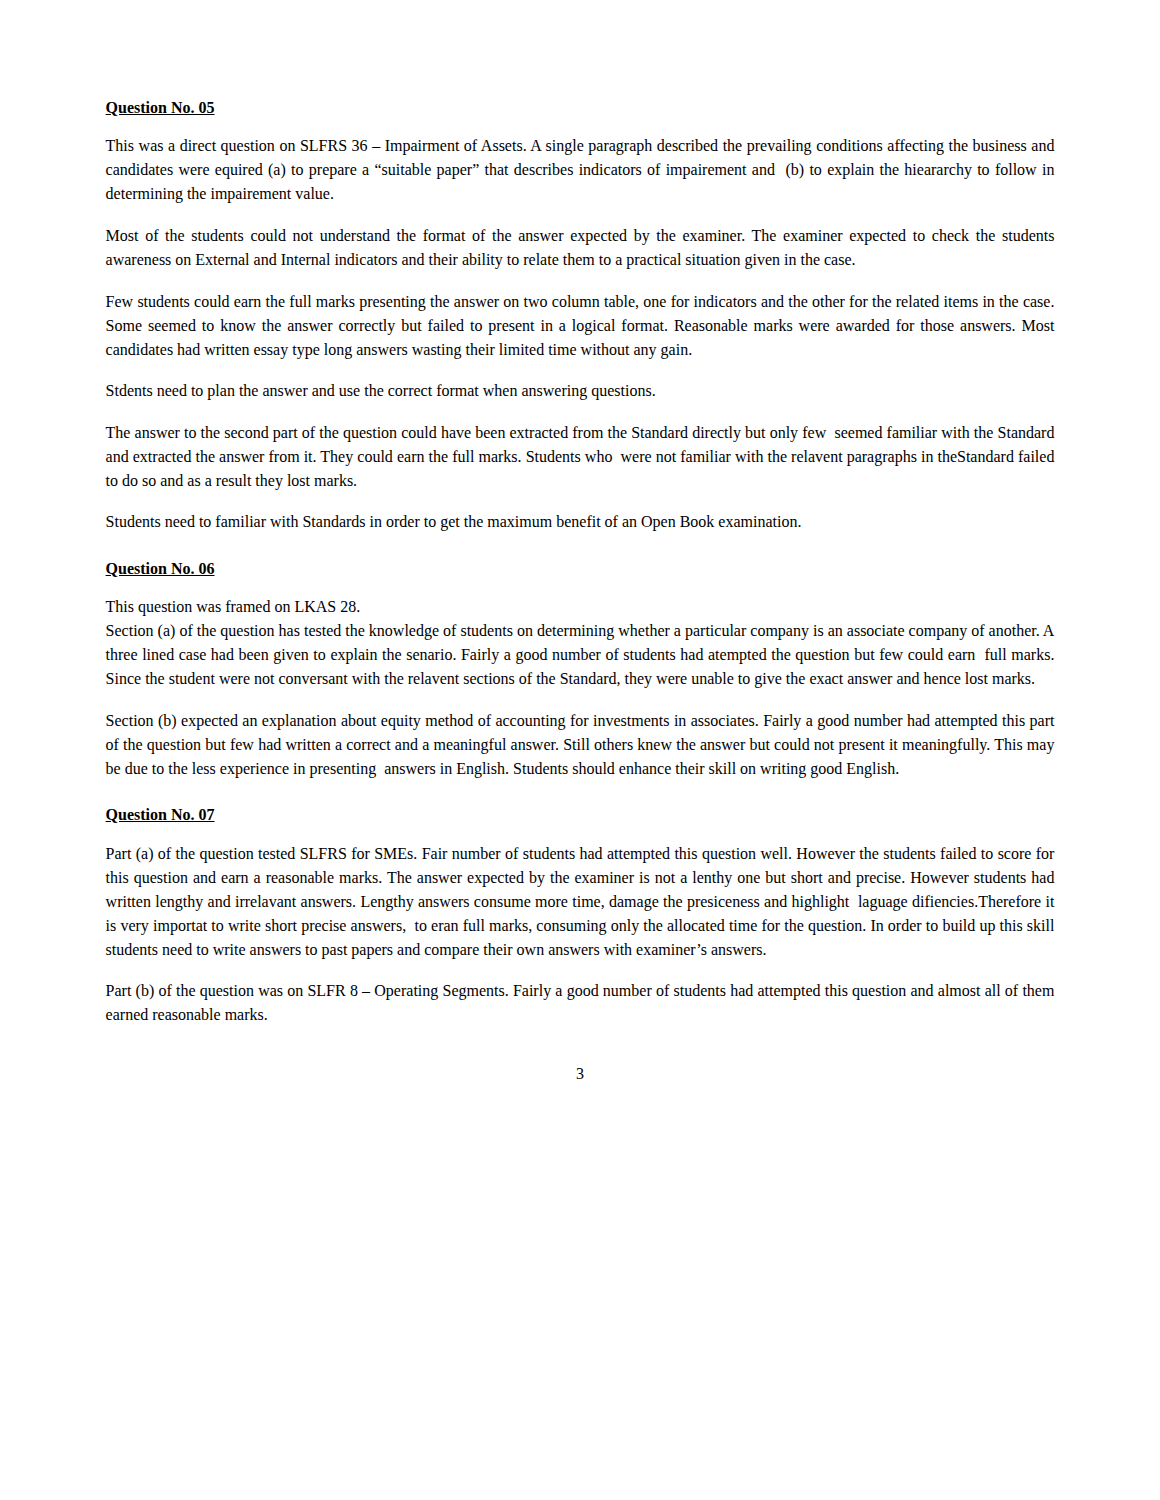Question No. 05
This was a direct question on SLFRS 36 – Impairment of Assets. A single paragraph described the prevailing conditions affecting the business and candidates were equired (a) to prepare a “suitable paper” that describes indicators of impairement and (b) to explain the hieararchy to follow in determining the impairement value.
Most of the students could not understand the format of the answer expected by the examiner. The examiner expected to check the students awareness on External and Internal indicators and their ability to relate them to a practical situation given in the case.
Few students could earn the full marks presenting the answer on two column table, one for indicators and the other for the related items in the case. Some seemed to know the answer correctly but failed to present in a logical format. Reasonable marks were awarded for those answers. Most candidates had written essay type long answers wasting their limited time without any gain.
Stdents need to plan the answer and use the correct format when answering questions.
The answer to the second part of the question could have been extracted from the Standard directly but only few seemed familiar with the Standard and extracted the answer from it. They could earn the full marks. Students who were not familiar with the relavent paragraphs in theStandard failed to do so and as a result they lost marks.
Students need to familiar with Standards in order to get the maximum benefit of an Open Book examination.
Question No. 06
This question was framed on LKAS 28.
Section (a) of the question has tested the knowledge of students on determining whether a particular company is an associate company of another. A three lined case had been given to explain the senario. Fairly a good number of students had atempted the question but few could earn full marks. Since the student were not conversant with the relavent sections of the Standard, they were unable to give the exact answer and hence lost marks.
Section (b) expected an explanation about equity method of accounting for investments in associates. Fairly a good number had attempted this part of the question but few had written a correct and a meaningful answer. Still others knew the answer but could not present it meaningfully. This may be due to the less experience in presenting answers in English. Students should enhance their skill on writing good English.
Question No. 07
Part (a) of the question tested SLFRS for SMEs. Fair number of students had attempted this question well. However the students failed to score for this question and earn a reasonable marks. The answer expected by the examiner is not a lenthy one but short and precise. However students had written lengthy and irrelavant answers. Lengthy answers consume more time, damage the presiceness and highlight laguage difiencies.Therefore it is very importat to write short precise answers, to eran full marks, consuming only the allocated time for the question. In order to build up this skill students need to write answers to past papers and compare their own answers with examiner’s answers.
Part (b) of the question was on SLFR 8 – Operating Segments. Fairly a good number of students had attempted this question and almost all of them earned reasonable marks.
3